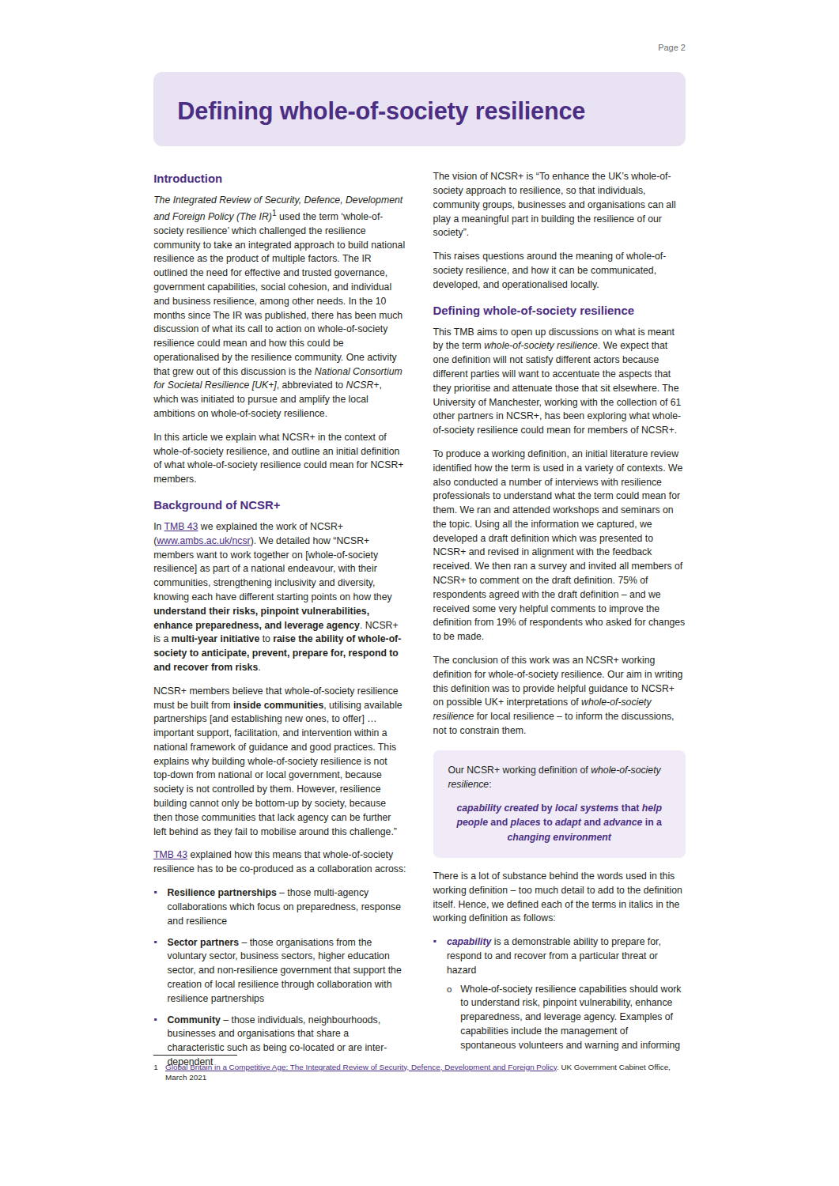Page 2
Defining whole-of-society resilience
Introduction
The Integrated Review of Security, Defence, Development and Foreign Policy (The IR)1 used the term ‘whole-of-society resilience’ which challenged the resilience community to take an integrated approach to build national resilience as the product of multiple factors. The IR outlined the need for effective and trusted governance, government capabilities, social cohesion, and individual and business resilience, among other needs. In the 10 months since The IR was published, there has been much discussion of what its call to action on whole-of-society resilience could mean and how this could be operationalised by the resilience community. One activity that grew out of this discussion is the National Consortium for Societal Resilience [UK+], abbreviated to NCSR+, which was initiated to pursue and amplify the local ambitions on whole-of-society resilience.
In this article we explain what NCSR+ in the context of whole-of-society resilience, and outline an initial definition of what whole-of-society resilience could mean for NCSR+ members.
Background of NCSR+
In TMB 43 we explained the work of NCSR+ (www.ambs.ac.uk/ncsr). We detailed how “NCSR+ members want to work together on [whole-of-society resilience] as part of a national endeavour, with their communities, strengthening inclusivity and diversity, knowing each have different starting points on how they understand their risks, pinpoint vulnerabilities, enhance preparedness, and leverage agency. NCSR+ is a multi-year initiative to raise the ability of whole-of-society to anticipate, prevent, prepare for, respond to and recover from risks.
NCSR+ members believe that whole-of-society resilience must be built from inside communities, utilising available partnerships [and establishing new ones, to offer] … important support, facilitation, and intervention within a national framework of guidance and good practices. This explains why building whole-of-society resilience is not top-down from national or local government, because society is not controlled by them. However, resilience building cannot only be bottom-up by society, because then those communities that lack agency can be further left behind as they fail to mobilise around this challenge.”
TMB 43 explained how this means that whole-of-society resilience has to be co-produced as a collaboration across:
Resilience partnerships – those multi-agency collaborations which focus on preparedness, response and resilience
Sector partners – those organisations from the voluntary sector, business sectors, higher education sector, and non-resilience government that support the creation of local resilience through collaboration with resilience partnerships
Community – those individuals, neighbourhoods, businesses and organisations that share a characteristic such as being co-located or are inter-dependent
The vision of NCSR+ is “To enhance the UK’s whole-of-society approach to resilience, so that individuals, community groups, businesses and organisations can all play a meaningful part in building the resilience of our society”.
This raises questions around the meaning of whole-of-society resilience, and how it can be communicated, developed, and operationalised locally.
Defining whole-of-society resilience
This TMB aims to open up discussions on what is meant by the term whole-of-society resilience. We expect that one definition will not satisfy different actors because different parties will want to accentuate the aspects that they prioritise and attenuate those that sit elsewhere. The University of Manchester, working with the collection of 61 other partners in NCSR+, has been exploring what whole-of-society resilience could mean for members of NCSR+.
To produce a working definition, an initial literature review identified how the term is used in a variety of contexts. We also conducted a number of interviews with resilience professionals to understand what the term could mean for them. We ran and attended workshops and seminars on the topic. Using all the information we captured, we developed a draft definition which was presented to NCSR+ and revised in alignment with the feedback received. We then ran a survey and invited all members of NCSR+ to comment on the draft definition. 75% of respondents agreed with the draft definition – and we received some very helpful comments to improve the definition from 19% of respondents who asked for changes to be made.
The conclusion of this work was an NCSR+ working definition for whole-of-society resilience. Our aim in writing this definition was to provide helpful guidance to NCSR+ on possible UK+ interpretations of whole-of-society resilience for local resilience – to inform the discussions, not to constrain them.
Our NCSR+ working definition of whole-of-society resilience:
capability created by local systems that help people and places to adapt and advance in a changing environment
There is a lot of substance behind the words used in this working definition – too much detail to add to the definition itself. Hence, we defined each of the terms in italics in the working definition as follows:
capability is a demonstrable ability to prepare for, respond to and recover from a particular threat or hazard
Whole-of-society resilience capabilities should work to understand risk, pinpoint vulnerability, enhance preparedness, and leverage agency. Examples of capabilities include the management of spontaneous volunteers and warning and informing
1 Global Britain in a Competitive Age: The Integrated Review of Security, Defence, Development and Foreign Policy. UK Government Cabinet Office, March 2021